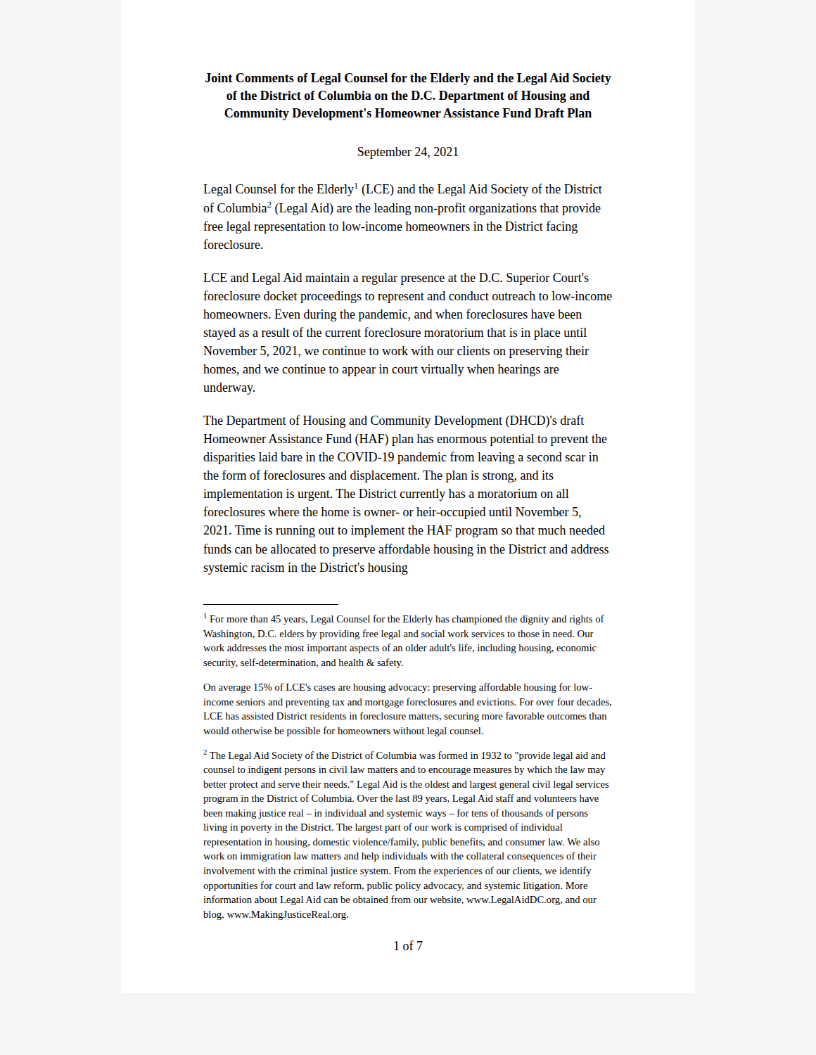Joint Comments of Legal Counsel for the Elderly and the Legal Aid Society of the District of Columbia on the D.C. Department of Housing and Community Development's Homeowner Assistance Fund Draft Plan
September 24, 2021
Legal Counsel for the Elderly1 (LCE) and the Legal Aid Society of the District of Columbia2 (Legal Aid) are the leading non-profit organizations that provide free legal representation to low-income homeowners in the District facing foreclosure.
LCE and Legal Aid maintain a regular presence at the D.C. Superior Court's foreclosure docket proceedings to represent and conduct outreach to low-income homeowners. Even during the pandemic, and when foreclosures have been stayed as a result of the current foreclosure moratorium that is in place until November 5, 2021, we continue to work with our clients on preserving their homes, and we continue to appear in court virtually when hearings are underway.
The Department of Housing and Community Development (DHCD)'s draft Homeowner Assistance Fund (HAF) plan has enormous potential to prevent the disparities laid bare in the COVID-19 pandemic from leaving a second scar in the form of foreclosures and displacement. The plan is strong, and its implementation is urgent. The District currently has a moratorium on all foreclosures where the home is owner- or heir-occupied until November 5, 2021. Time is running out to implement the HAF program so that much needed funds can be allocated to preserve affordable housing in the District and address systemic racism in the District's housing
1 For more than 45 years, Legal Counsel for the Elderly has championed the dignity and rights of Washington, D.C. elders by providing free legal and social work services to those in need. Our work addresses the most important aspects of an older adult's life, including housing, economic security, self-determination, and health & safety.
On average 15% of LCE's cases are housing advocacy: preserving affordable housing for low-income seniors and preventing tax and mortgage foreclosures and evictions. For over four decades, LCE has assisted District residents in foreclosure matters, securing more favorable outcomes than would otherwise be possible for homeowners without legal counsel.
2 The Legal Aid Society of the District of Columbia was formed in 1932 to "provide legal aid and counsel to indigent persons in civil law matters and to encourage measures by which the law may better protect and serve their needs." Legal Aid is the oldest and largest general civil legal services program in the District of Columbia. Over the last 89 years, Legal Aid staff and volunteers have been making justice real – in individual and systemic ways – for tens of thousands of persons living in poverty in the District. The largest part of our work is comprised of individual representation in housing, domestic violence/family, public benefits, and consumer law. We also work on immigration law matters and help individuals with the collateral consequences of their involvement with the criminal justice system. From the experiences of our clients, we identify opportunities for court and law reform, public policy advocacy, and systemic litigation. More information about Legal Aid can be obtained from our website, www.LegalAidDC.org, and our blog, www.MakingJusticeReal.org.
1 of 7